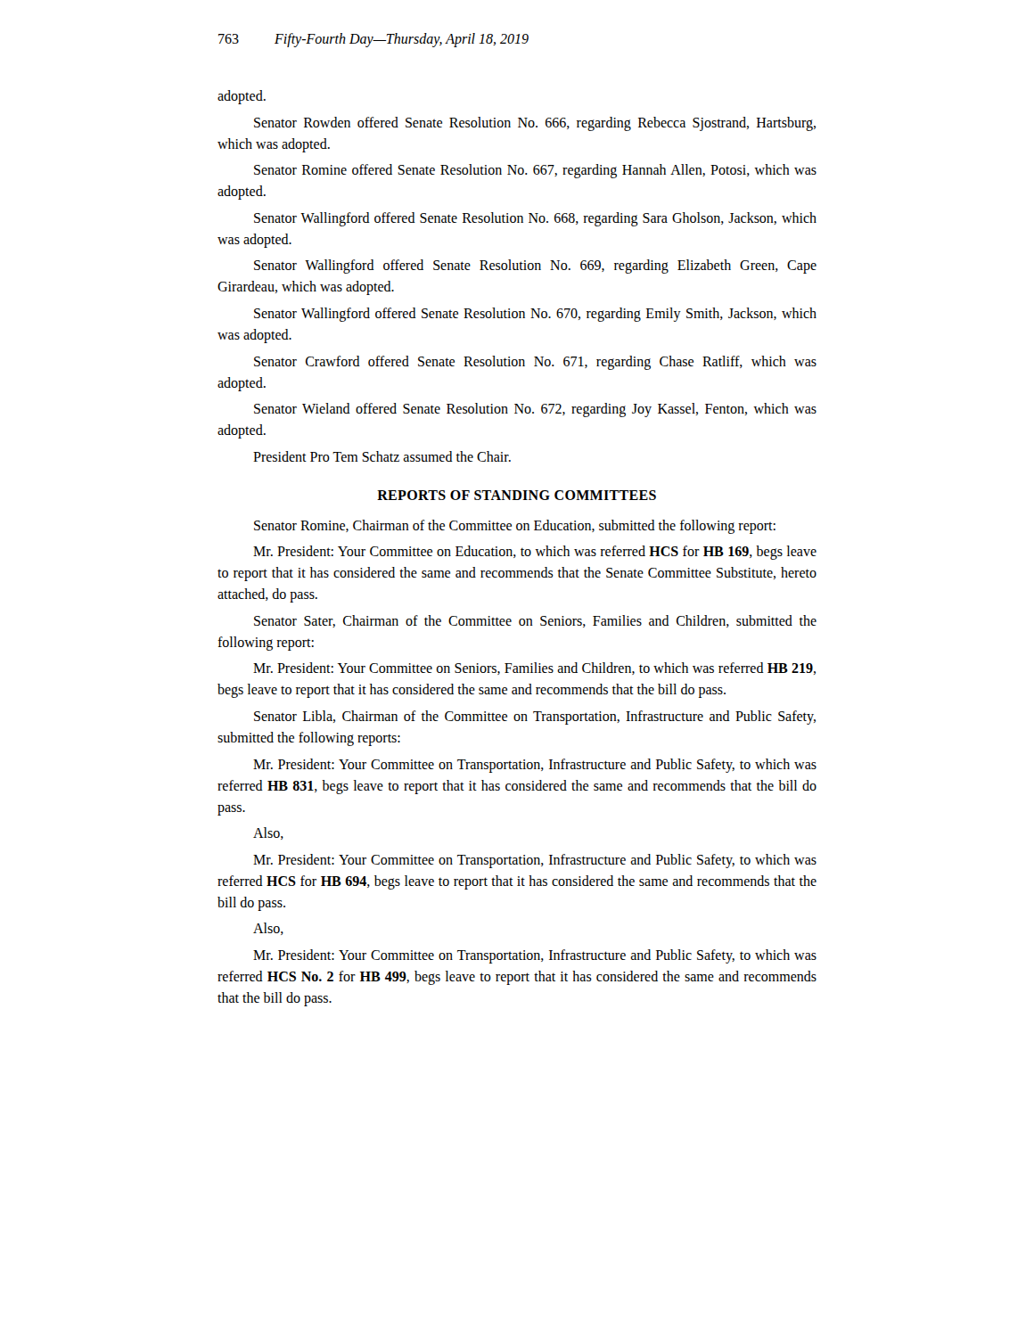763 Fifty-Fourth Day—Thursday, April 18, 2019
adopted.
Senator Rowden offered Senate Resolution No. 666, regarding Rebecca Sjostrand, Hartsburg, which was adopted.
Senator Romine offered Senate Resolution No. 667, regarding Hannah Allen, Potosi, which was adopted.
Senator Wallingford offered Senate Resolution No. 668, regarding Sara Gholson, Jackson, which was adopted.
Senator Wallingford offered Senate Resolution No. 669, regarding Elizabeth Green, Cape Girardeau, which was adopted.
Senator Wallingford offered Senate Resolution No. 670, regarding Emily Smith, Jackson, which was adopted.
Senator Crawford offered Senate Resolution No. 671, regarding Chase Ratliff, which was adopted.
Senator Wieland offered Senate Resolution No. 672, regarding Joy Kassel, Fenton, which was adopted.
President Pro Tem Schatz assumed the Chair.
REPORTS OF STANDING COMMITTEES
Senator Romine, Chairman of the Committee on Education, submitted the following report:
Mr. President: Your Committee on Education, to which was referred HCS for HB 169, begs leave to report that it has considered the same and recommends that the Senate Committee Substitute, hereto attached, do pass.
Senator Sater, Chairman of the Committee on Seniors, Families and Children, submitted the following report:
Mr. President: Your Committee on Seniors, Families and Children, to which was referred HB 219, begs leave to report that it has considered the same and recommends that the bill do pass.
Senator Libla, Chairman of the Committee on Transportation, Infrastructure and Public Safety, submitted the following reports:
Mr. President: Your Committee on Transportation, Infrastructure and Public Safety, to which was referred HB 831, begs leave to report that it has considered the same and recommends that the bill do pass.
Also,
Mr. President: Your Committee on Transportation, Infrastructure and Public Safety, to which was referred HCS for HB 694, begs leave to report that it has considered the same and recommends that the bill do pass.
Also,
Mr. President: Your Committee on Transportation, Infrastructure and Public Safety, to which was referred HCS No. 2 for HB 499, begs leave to report that it has considered the same and recommends that the bill do pass.